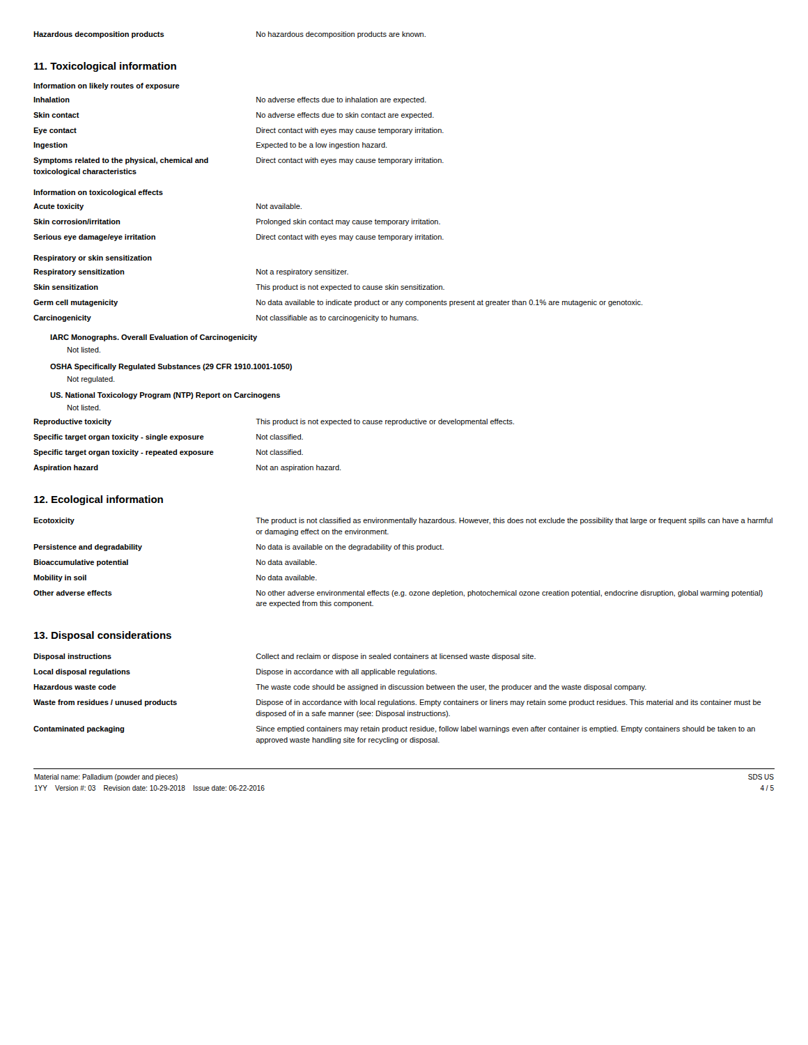| Hazardous decomposition products | No hazardous decomposition products are known. |
11. Toxicological information
Information on likely routes of exposure
| Inhalation | No adverse effects due to inhalation are expected. |
| Skin contact | No adverse effects due to skin contact are expected. |
| Eye contact | Direct contact with eyes may cause temporary irritation. |
| Ingestion | Expected to be a low ingestion hazard. |
| Symptoms related to the physical, chemical and toxicological characteristics | Direct contact with eyes may cause temporary irritation. |
Information on toxicological effects
| Acute toxicity | Not available. |
| Skin corrosion/irritation | Prolonged skin contact may cause temporary irritation. |
| Serious eye damage/eye irritation | Direct contact with eyes may cause temporary irritation. |
Respiratory or skin sensitization
| Respiratory sensitization | Not a respiratory sensitizer. |
| Skin sensitization | This product is not expected to cause skin sensitization. |
| Germ cell mutagenicity | No data available to indicate product or any components present at greater than 0.1% are mutagenic or genotoxic. |
| Carcinogenicity | Not classifiable as to carcinogenicity to humans. |
IARC Monographs. Overall Evaluation of Carcinogenicity
Not listed.
OSHA Specifically Regulated Substances (29 CFR 1910.1001-1050)
Not regulated.
US. National Toxicology Program (NTP) Report on Carcinogens
Not listed.
| Reproductive toxicity | This product is not expected to cause reproductive or developmental effects. |
| Specific target organ toxicity - single exposure | Not classified. |
| Specific target organ toxicity - repeated exposure | Not classified. |
| Aspiration hazard | Not an aspiration hazard. |
12. Ecological information
| Ecotoxicity | The product is not classified as environmentally hazardous. However, this does not exclude the possibility that large or frequent spills can have a harmful or damaging effect on the environment. |
| Persistence and degradability | No data is available on the degradability of this product. |
| Bioaccumulative potential | No data available. |
| Mobility in soil | No data available. |
| Other adverse effects | No other adverse environmental effects (e.g. ozone depletion, photochemical ozone creation potential, endocrine disruption, global warming potential) are expected from this component. |
13. Disposal considerations
| Disposal instructions | Collect and reclaim or dispose in sealed containers at licensed waste disposal site. |
| Local disposal regulations | Dispose in accordance with all applicable regulations. |
| Hazardous waste code | The waste code should be assigned in discussion between the user, the producer and the waste disposal company. |
| Waste from residues / unused products | Dispose of in accordance with local regulations. Empty containers or liners may retain some product residues. This material and its container must be disposed of in a safe manner (see: Disposal instructions). |
| Contaminated packaging | Since emptied containers may retain product residue, follow label warnings even after container is emptied. Empty containers should be taken to an approved waste handling site for recycling or disposal. |
| Material name: Palladium (powder and pieces) | SDS US |
| 1YY Version #: 03 Revision date: 10-29-2018 Issue date: 06-22-2016 | 4 / 5 |